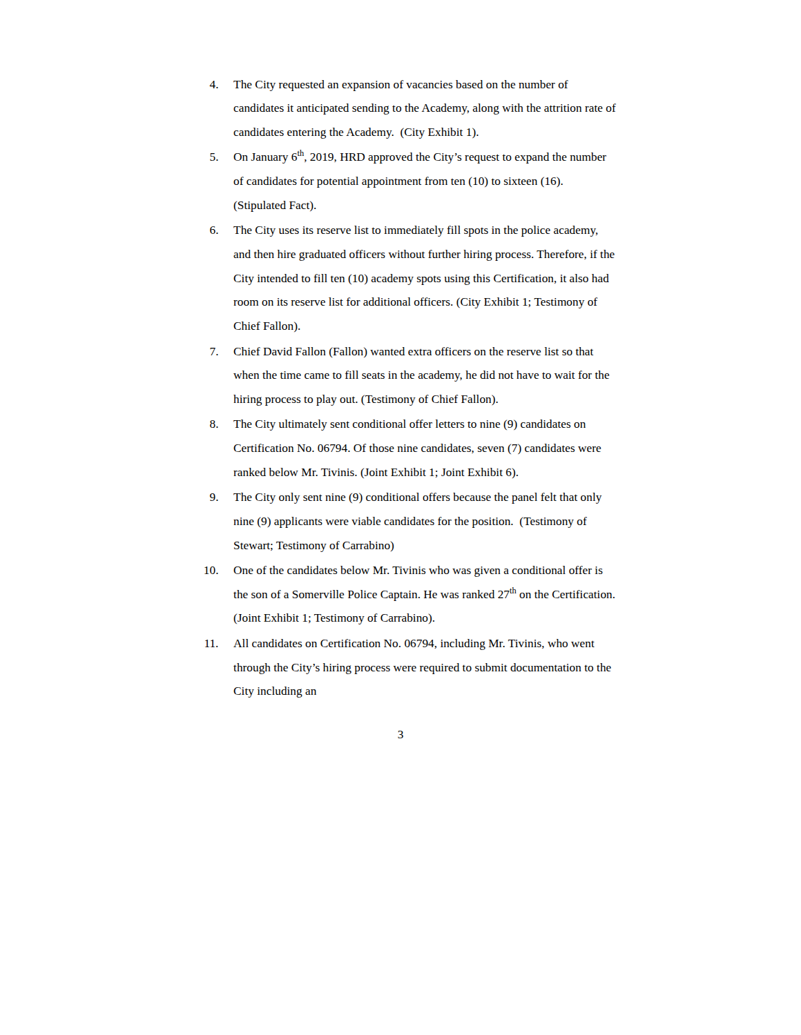The City requested an expansion of vacancies based on the number of candidates it anticipated sending to the Academy, along with the attrition rate of candidates entering the Academy. (City Exhibit 1).
On January 6th, 2019, HRD approved the City’s request to expand the number of candidates for potential appointment from ten (10) to sixteen (16). (Stipulated Fact).
The City uses its reserve list to immediately fill spots in the police academy, and then hire graduated officers without further hiring process. Therefore, if the City intended to fill ten (10) academy spots using this Certification, it also had room on its reserve list for additional officers. (City Exhibit 1; Testimony of Chief Fallon).
Chief David Fallon (Fallon) wanted extra officers on the reserve list so that when the time came to fill seats in the academy, he did not have to wait for the hiring process to play out. (Testimony of Chief Fallon).
The City ultimately sent conditional offer letters to nine (9) candidates on Certification No. 06794. Of those nine candidates, seven (7) candidates were ranked below Mr. Tivinis. (Joint Exhibit 1; Joint Exhibit 6).
The City only sent nine (9) conditional offers because the panel felt that only nine (9) applicants were viable candidates for the position. (Testimony of Stewart; Testimony of Carrabino)
One of the candidates below Mr. Tivinis who was given a conditional offer is the son of a Somerville Police Captain. He was ranked 27th on the Certification. (Joint Exhibit 1; Testimony of Carrabino).
All candidates on Certification No. 06794, including Mr. Tivinis, who went through the City’s hiring process were required to submit documentation to the City including an
3